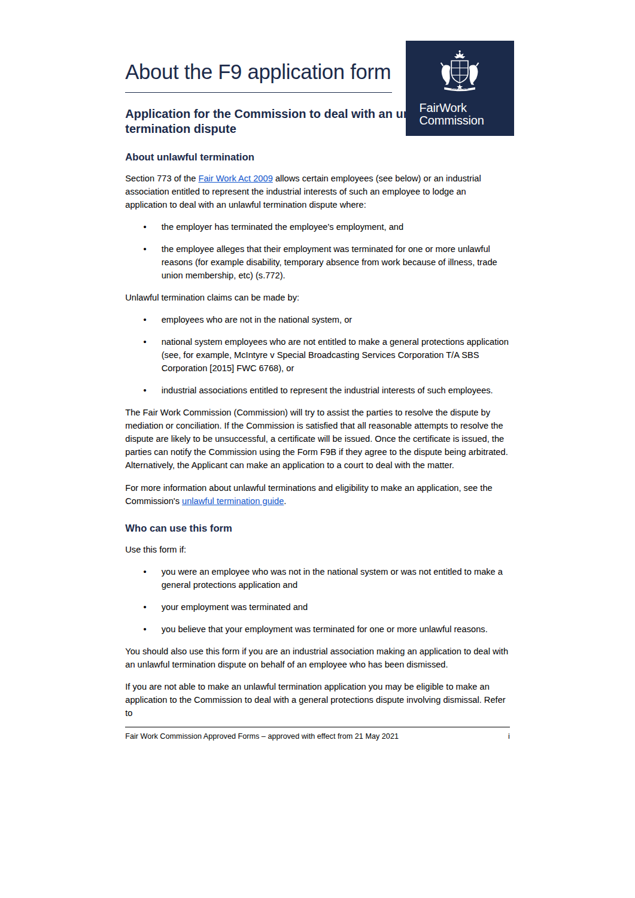AUSTRALIA
FairWork
Commission
About the F9 application form
Application for the Commission to deal with an unlawful
termination dispute
About unlawful termination
Section 773 of the Fair Work Act 2009 allows certain employees (see below) or an industrial association entitled to represent the industrial interests of such an employee to lodge an application to deal with an unlawful termination dispute where:
the employer has terminated the employee's employment, and
the employee alleges that their employment was terminated for one or more unlawful reasons (for example disability, temporary absence from work because of illness, trade union membership, etc) (s.772).
Unlawful termination claims can be made by:
employees who are not in the national system, or
national system employees who are not entitled to make a general protections application (see, for example, McIntyre v Special Broadcasting Services Corporation T/A SBS Corporation [2015] FWC 6768), or
industrial associations entitled to represent the industrial interests of such employees.
The Fair Work Commission (Commission) will try to assist the parties to resolve the dispute by mediation or conciliation. If the Commission is satisfied that all reasonable attempts to resolve the dispute are likely to be unsuccessful, a certificate will be issued. Once the certificate is issued, the parties can notify the Commission using the Form F9B if they agree to the dispute being arbitrated. Alternatively, the Applicant can make an application to a court to deal with the matter.
For more information about unlawful terminations and eligibility to make an application, see the Commission's unlawful termination guide.
Who can use this form
Use this form if:
you were an employee who was not in the national system or was not entitled to make a general protections application and
your employment was terminated and
you believe that your employment was terminated for one or more unlawful reasons.
You should also use this form if you are an industrial association making an application to deal with an unlawful termination dispute on behalf of an employee who has been dismissed.
If you are not able to make an unlawful termination application you may be eligible to make an application to the Commission to deal with a general protections dispute involving dismissal. Refer to
Fair Work Commission Approved Forms – approved with effect from 21 May 2021 i